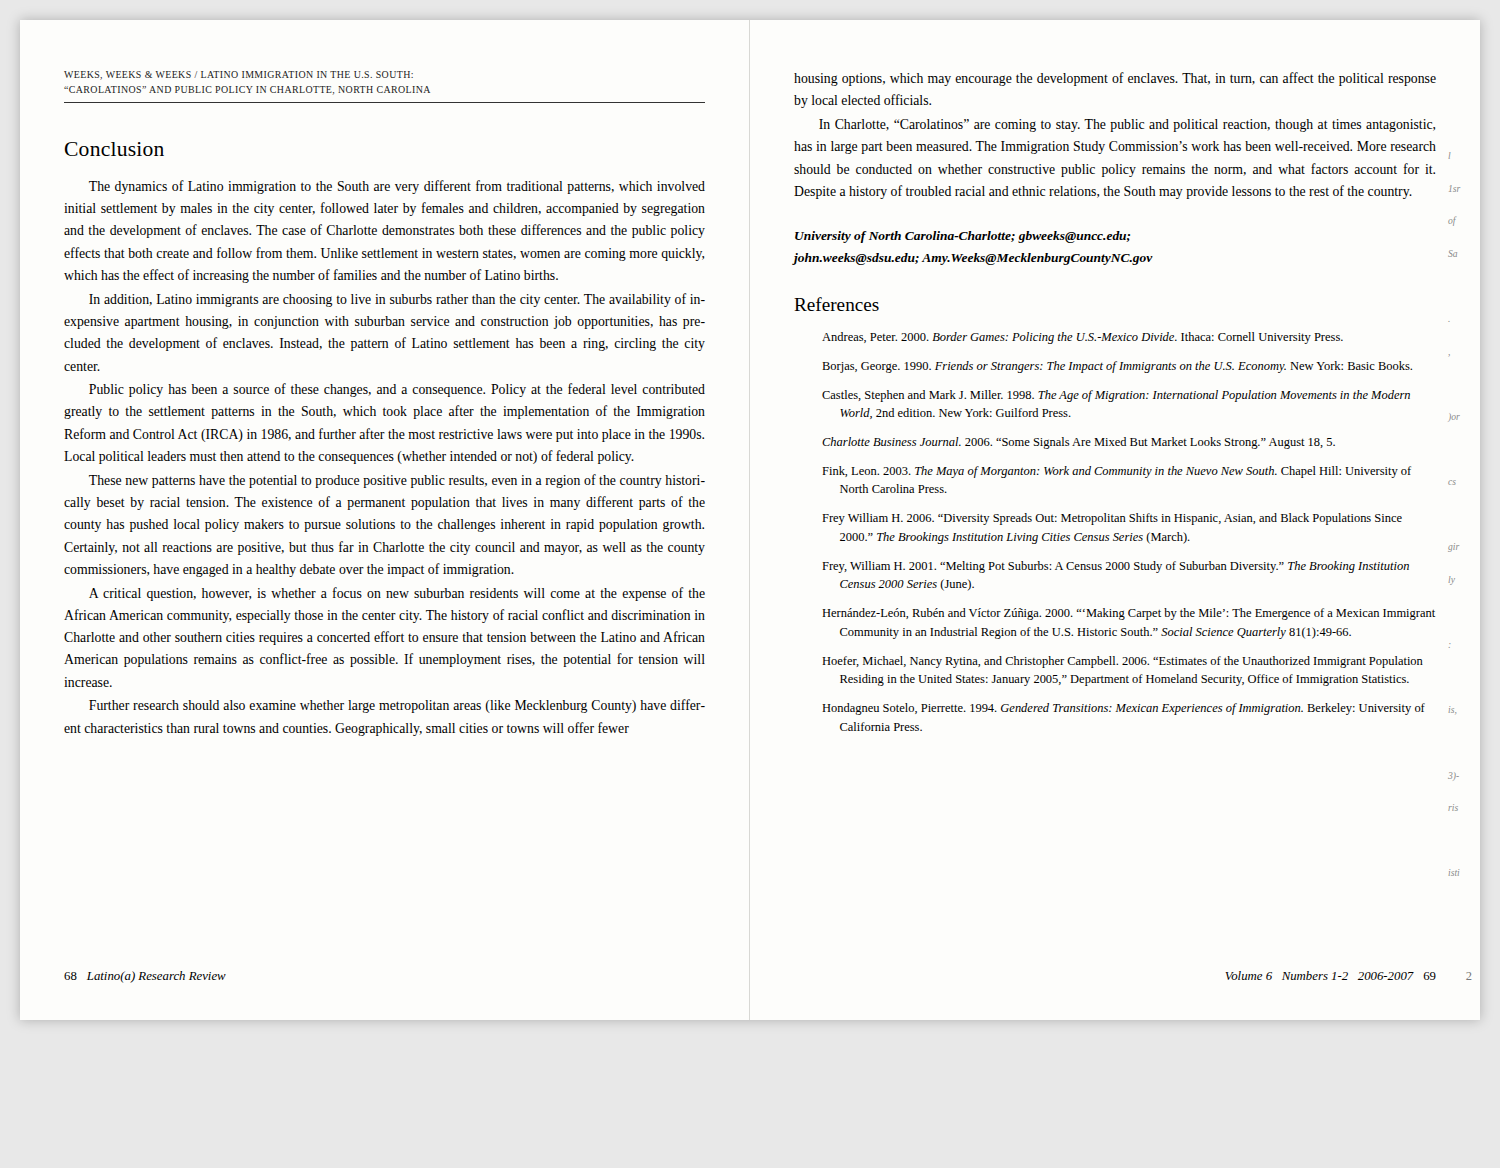Weeks, Weeks & Weeks / Latino Immigration in the U.S. South:
“Carolatinos” and Public Policy in Charlotte, North Carolina
Conclusion
The dynamics of Latino immigration to the South are very different from traditional patterns, which involved initial settlement by males in the city center, followed later by females and children, accompanied by segregation and the development of enclaves. The case of Charlotte demonstrates both these differences and the public policy effects that both create and follow from them. Unlike settlement in western states, women are coming more quickly, which has the effect of increasing the number of families and the number of Latino births.
In addition, Latino immigrants are choosing to live in suburbs rather than the city center. The availability of inexpensive apartment housing, in conjunction with suburban service and construction job opportunities, has precluded the development of enclaves. Instead, the pattern of Latino settlement has been a ring, circling the city center.
Public policy has been a source of these changes, and a consequence. Policy at the federal level contributed greatly to the settlement patterns in the South, which took place after the implementation of the Immigration Reform and Control Act (IRCA) in 1986, and further after the most restrictive laws were put into place in the 1990s. Local political leaders must then attend to the consequences (whether intended or not) of federal policy.
These new patterns have the potential to produce positive public results, even in a region of the country historically beset by racial tension. The existence of a permanent population that lives in many different parts of the county has pushed local policy makers to pursue solutions to the challenges inherent in rapid population growth. Certainly, not all reactions are positive, but thus far in Charlotte the city council and mayor, as well as the county commissioners, have engaged in a healthy debate over the impact of immigration.
A critical question, however, is whether a focus on new suburban residents will come at the expense of the African American community, especially those in the center city. The history of racial conflict and discrimination in Charlotte and other southern cities requires a concerted effort to ensure that tension between the Latino and African American populations remains as conflict-free as possible. If unemployment rises, the potential for tension will increase.
Further research should also examine whether large metropolitan areas (like Mecklenburg County) have different characteristics than rural towns and counties. Geographically, small cities or towns will offer fewer
68 Latino(a) Research Review
housing options, which may encourage the development of enclaves. That, in turn, can affect the political response by local elected officials.
In Charlotte, “Carolatinos” are coming to stay. The public and political reaction, though at times antagonistic, has in large part been measured. The Immigration Study Commission’s work has been well-received. More research should be conducted on whether constructive public policy remains the norm, and what factors account for it. Despite a history of troubled racial and ethnic relations, the South may provide lessons to the rest of the country.
University of North Carolina-Charlotte; gbweeks@uncc.edu;
john.weeks@sdsu.edu; Amy.Weeks@MecklenburgCountyNC.gov
References
Andreas, Peter. 2000. Border Games: Policing the U.S.-Mexico Divide. Ithaca: Cornell University Press.
Borjas, George. 1990. Friends or Strangers: The Impact of Immigrants on the U.S. Economy. New York: Basic Books.
Castles, Stephen and Mark J. Miller. 1998. The Age of Migration: International Population Movements in the Modern World, 2nd edition. New York: Guilford Press.
Charlotte Business Journal. 2006. “Some Signals Are Mixed But Market Looks Strong.” August 18, 5.
Fink, Leon. 2003. The Maya of Morganton: Work and Community in the Nuevo New South. Chapel Hill: University of North Carolina Press.
Frey William H. 2006. “Diversity Spreads Out: Metropolitan Shifts in Hispanic, Asian, and Black Populations Since 2000.” The Brookings Institution Living Cities Census Series (March).
Frey, William H. 2001. “Melting Pot Suburbs: A Census 2000 Study of Suburban Diversity.” The Brooking Institution Census 2000 Series (June).
Hernández-León, Rubén and Víctor Zúñiga. 2000. “‘Making Carpet by the Mile’: The Emergence of a Mexican Immigrant Community in an Industrial Region of the U.S. Historic South.” Social Science Quarterly 81(1):49-66.
Hoefer, Michael, Nancy Rytina, and Christopher Campbell. 2006. “Estimates of the Unauthorized Immigrant Population Residing in the United States: January 2005,” Department of Homeland Security, Office of Immigration Statistics.
Hondagneu Sotelo, Pierrette. 1994. Gendered Transitions: Mexican Experiences of Immigration. Berkeley: University of California Press.
l
1sr
of
Sa
.
,
)or
cs
gir
ly
:
is,
3)-
ris
isti
Volume 6 Numbers 1-2 2006-2007 69
2